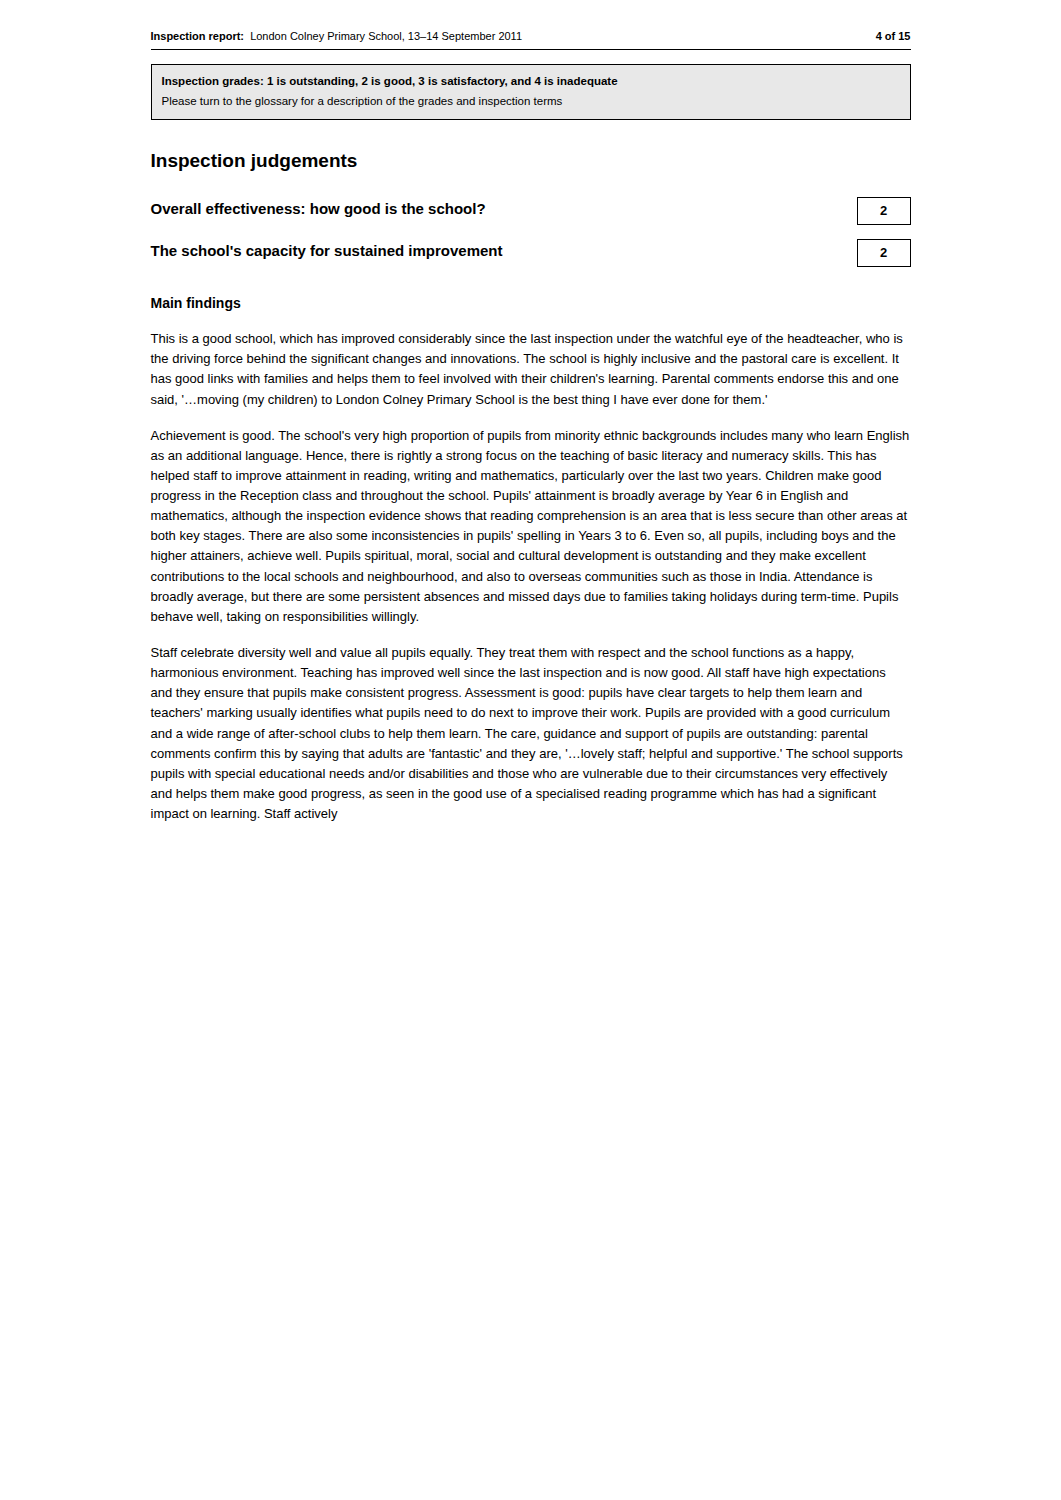Inspection report: London Colney Primary School, 13–14 September 2011 4 of 15
Inspection grades: 1 is outstanding, 2 is good, 3 is satisfactory, and 4 is inadequate
Please turn to the glossary for a description of the grades and inspection terms
Inspection judgements
Overall effectiveness: how good is the school?
2
The school's capacity for sustained improvement
2
Main findings
This is a good school, which has improved considerably since the last inspection under the watchful eye of the headteacher, who is the driving force behind the significant changes and innovations. The school is highly inclusive and the pastoral care is excellent. It has good links with families and helps them to feel involved with their children's learning. Parental comments endorse this and one said, '…moving (my children) to London Colney Primary School is the best thing I have ever done for them.'
Achievement is good. The school's very high proportion of pupils from minority ethnic backgrounds includes many who learn English as an additional language. Hence, there is rightly a strong focus on the teaching of basic literacy and numeracy skills. This has helped staff to improve attainment in reading, writing and mathematics, particularly over the last two years. Children make good progress in the Reception class and throughout the school. Pupils' attainment is broadly average by Year 6 in English and mathematics, although the inspection evidence shows that reading comprehension is an area that is less secure than other areas at both key stages. There are also some inconsistencies in pupils' spelling in Years 3 to 6. Even so, all pupils, including boys and the higher attainers, achieve well. Pupils spiritual, moral, social and cultural development is outstanding and they make excellent contributions to the local schools and neighbourhood, and also to overseas communities such as those in India. Attendance is broadly average, but there are some persistent absences and missed days due to families taking holidays during term-time. Pupils behave well, taking on responsibilities willingly.
Staff celebrate diversity well and value all pupils equally. They treat them with respect and the school functions as a happy, harmonious environment. Teaching has improved well since the last inspection and is now good. All staff have high expectations and they ensure that pupils make consistent progress. Assessment is good: pupils have clear targets to help them learn and teachers' marking usually identifies what pupils need to do next to improve their work. Pupils are provided with a good curriculum and a wide range of after-school clubs to help them learn. The care, guidance and support of pupils are outstanding: parental comments confirm this by saying that adults are 'fantastic' and they are, '…lovely staff; helpful and supportive.' The school supports pupils with special educational needs and/or disabilities and those who are vulnerable due to their circumstances very effectively and helps them make good progress, as seen in the good use of a specialised reading programme which has had a significant impact on learning. Staff actively